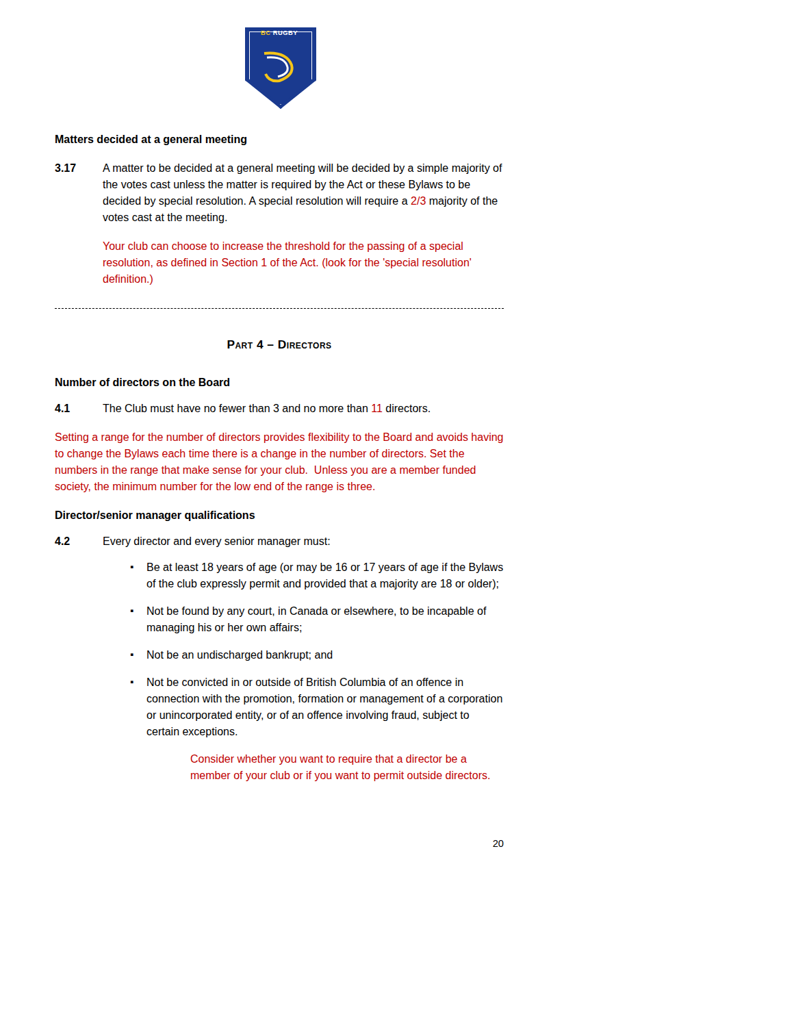BC RUGBY
Matters decided at a general meeting
3.17
A matter to be decided at a general meeting will be decided by a simple majority of the votes cast unless the matter is required by the Act or these Bylaws to be decided by special resolution. A special resolution will require a 2/3 majority of the votes cast at the meeting.
Your club can choose to increase the threshold for the passing of a special resolution, as defined in Section 1 of the Act. (look for the 'special resolution' definition.)
Part 4 – Directors
Number of directors on the Board
4.1
The Club must have no fewer than 3 and no more than 11 directors.
Setting a range for the number of directors provides flexibility to the Board and avoids having to change the Bylaws each time there is a change in the number of directors. Set the numbers in the range that make sense for your club. Unless you are a member funded society, the minimum number for the low end of the range is three.
Director/senior manager qualifications
4.2
Every director and every senior manager must:
Be at least 18 years of age (or may be 16 or 17 years of age if the Bylaws of the club expressly permit and provided that a majority are 18 or older);
Not be found by any court, in Canada or elsewhere, to be incapable of managing his or her own affairs;
Not be an undischarged bankrupt; and
Not be convicted in or outside of British Columbia of an offence in connection with the promotion, formation or management of a corporation or unincorporated entity, or of an offence involving fraud, subject to certain exceptions.
Consider whether you want to require that a director be a member of your club or if you want to permit outside directors.
20